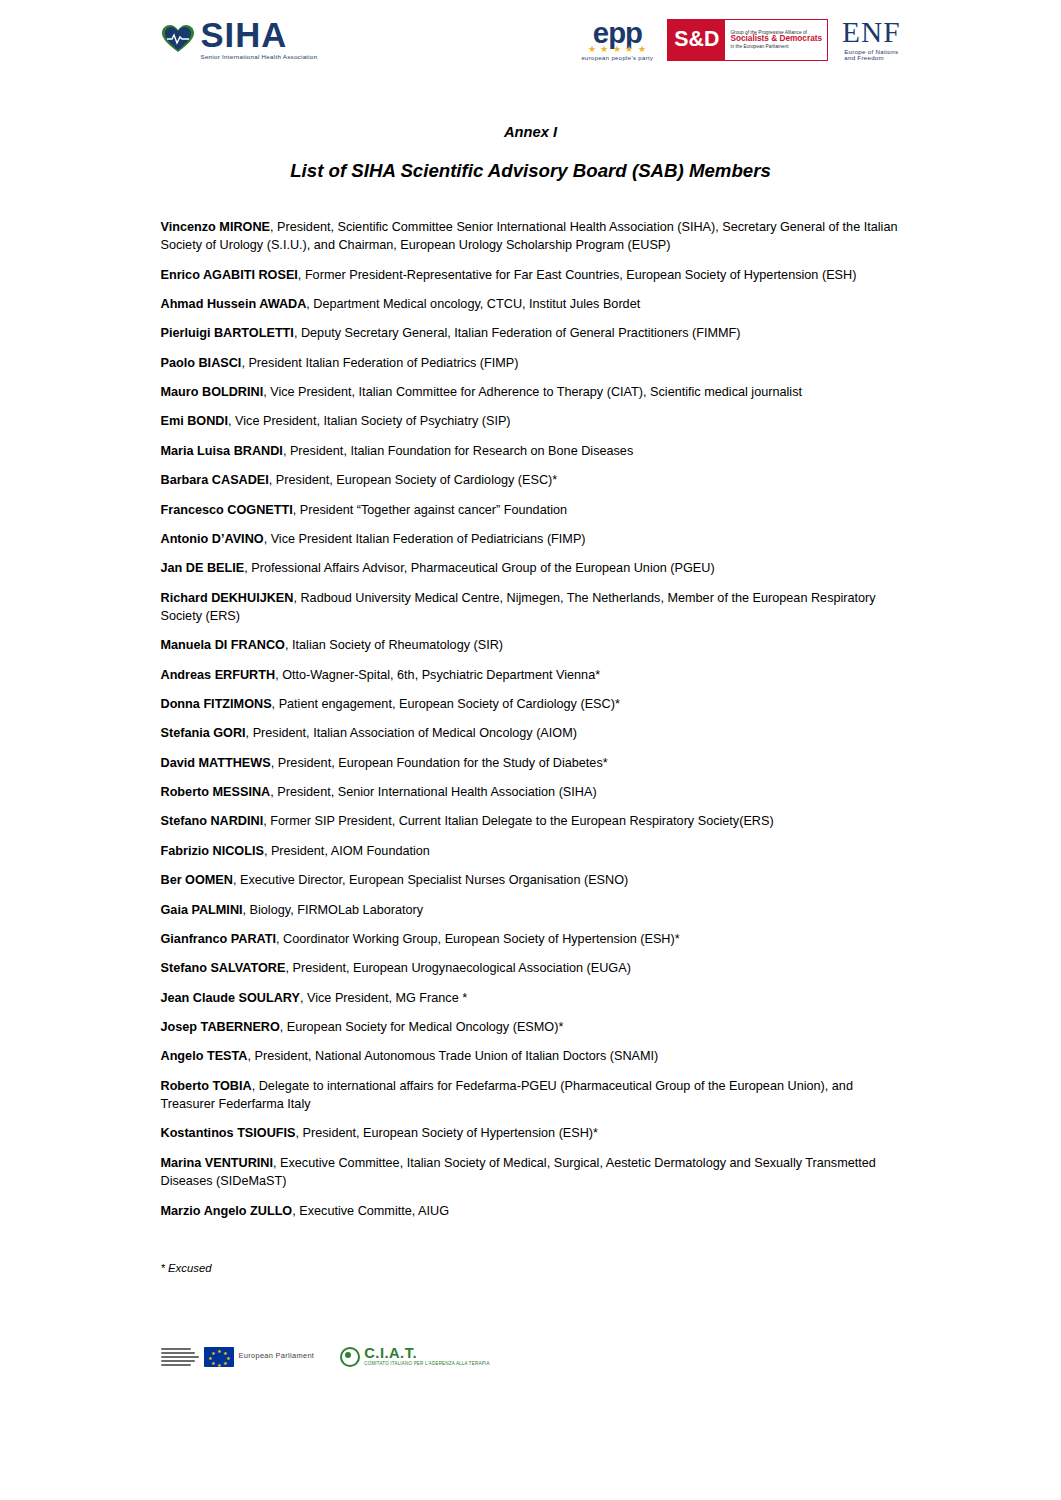SIHA
Senior International Health Association
epp
★ ★ ★ ★ ★
european people's party
S&D
Group of the Progressive Alliance of
Socialists & Democrats
in the European Parliament
ENF
Europe of Nations
and Freedom
Annex I
List of SIHA Scientific Advisory Board (SAB) Members
Vincenzo MIRONE, President, Scientific Committee Senior International Health Association (SIHA), Secretary General of the Italian Society of Urology (S.I.U.), and Chairman, European Urology Scholarship Program (EUSP)
Enrico AGABITI ROSEI, Former President-Representative for Far East Countries, European Society of Hypertension (ESH)
Ahmad Hussein AWADA, Department Medical oncology, CTCU, Institut Jules Bordet
Pierluigi BARTOLETTI, Deputy Secretary General, Italian Federation of General Practitioners (FIMMF)
Paolo BIASCI, President Italian Federation of Pediatrics (FIMP)
Mauro BOLDRINI, Vice President, Italian Committee for Adherence to Therapy (CIAT), Scientific medical journalist
Emi BONDI, Vice President, Italian Society of Psychiatry (SIP)
Maria Luisa BRANDI, President, Italian Foundation for Research on Bone Diseases
Barbara CASADEI, President, European Society of Cardiology (ESC)*
Francesco COGNETTI, President “Together against cancer” Foundation
Antonio D’AVINO, Vice President Italian Federation of Pediatricians (FIMP)
Jan DE BELIE, Professional Affairs Advisor, Pharmaceutical Group of the European Union (PGEU)
Richard DEKHUIJKEN, Radboud University Medical Centre, Nijmegen, The Netherlands, Member of the European Respiratory Society (ERS)
Manuela DI FRANCO, Italian Society of Rheumatology (SIR)
Andreas ERFURTH, Otto-Wagner-Spital, 6th, Psychiatric Department Vienna*
Donna FITZIMONS, Patient engagement, European Society of Cardiology (ESC)*
Stefania GORI, President, Italian Association of Medical Oncology (AIOM)
David MATTHEWS, President, European Foundation for the Study of Diabetes*
Roberto MESSINA, President, Senior International Health Association (SIHA)
Stefano NARDINI, Former SIP President, Current Italian Delegate to the European Respiratory Society(ERS)
Fabrizio NICOLIS, President, AIOM Foundation
Ber OOMEN, Executive Director, European Specialist Nurses Organisation (ESNO)
Gaia PALMINI, Biology, FIRMOLab Laboratory
Gianfranco PARATI, Coordinator Working Group, European Society of Hypertension (ESH)*
Stefano SALVATORE, President, European Urogynaecological Association (EUGA)
Jean Claude SOULARY, Vice President, MG France *
Josep TABERNERO, European Society for Medical Oncology (ESMO)*
Angelo TESTA, President, National Autonomous Trade Union of Italian Doctors (SNAMI)
Roberto TOBIA, Delegate to international affairs for Fedefarma-PGEU (Pharmaceutical Group of the European Union), and Treasurer Federfarma Italy
Kostantinos TSIOUFIS, President, European Society of Hypertension (ESH)*
Marina VENTURINI, Executive Committee, Italian Society of Medical, Surgical, Aestetic Dermatology and Sexually Transmetted Diseases (SIDeMaST)
Marzio Angelo ZULLO, Executive Committe, AIUG
* Excused
★ ★ ★ ★ ★ ★ ★ ★
European Parliament
C.I.A.T.
COMITATO ITALIANO PER L'ADERENZA ALLA TERAPIA